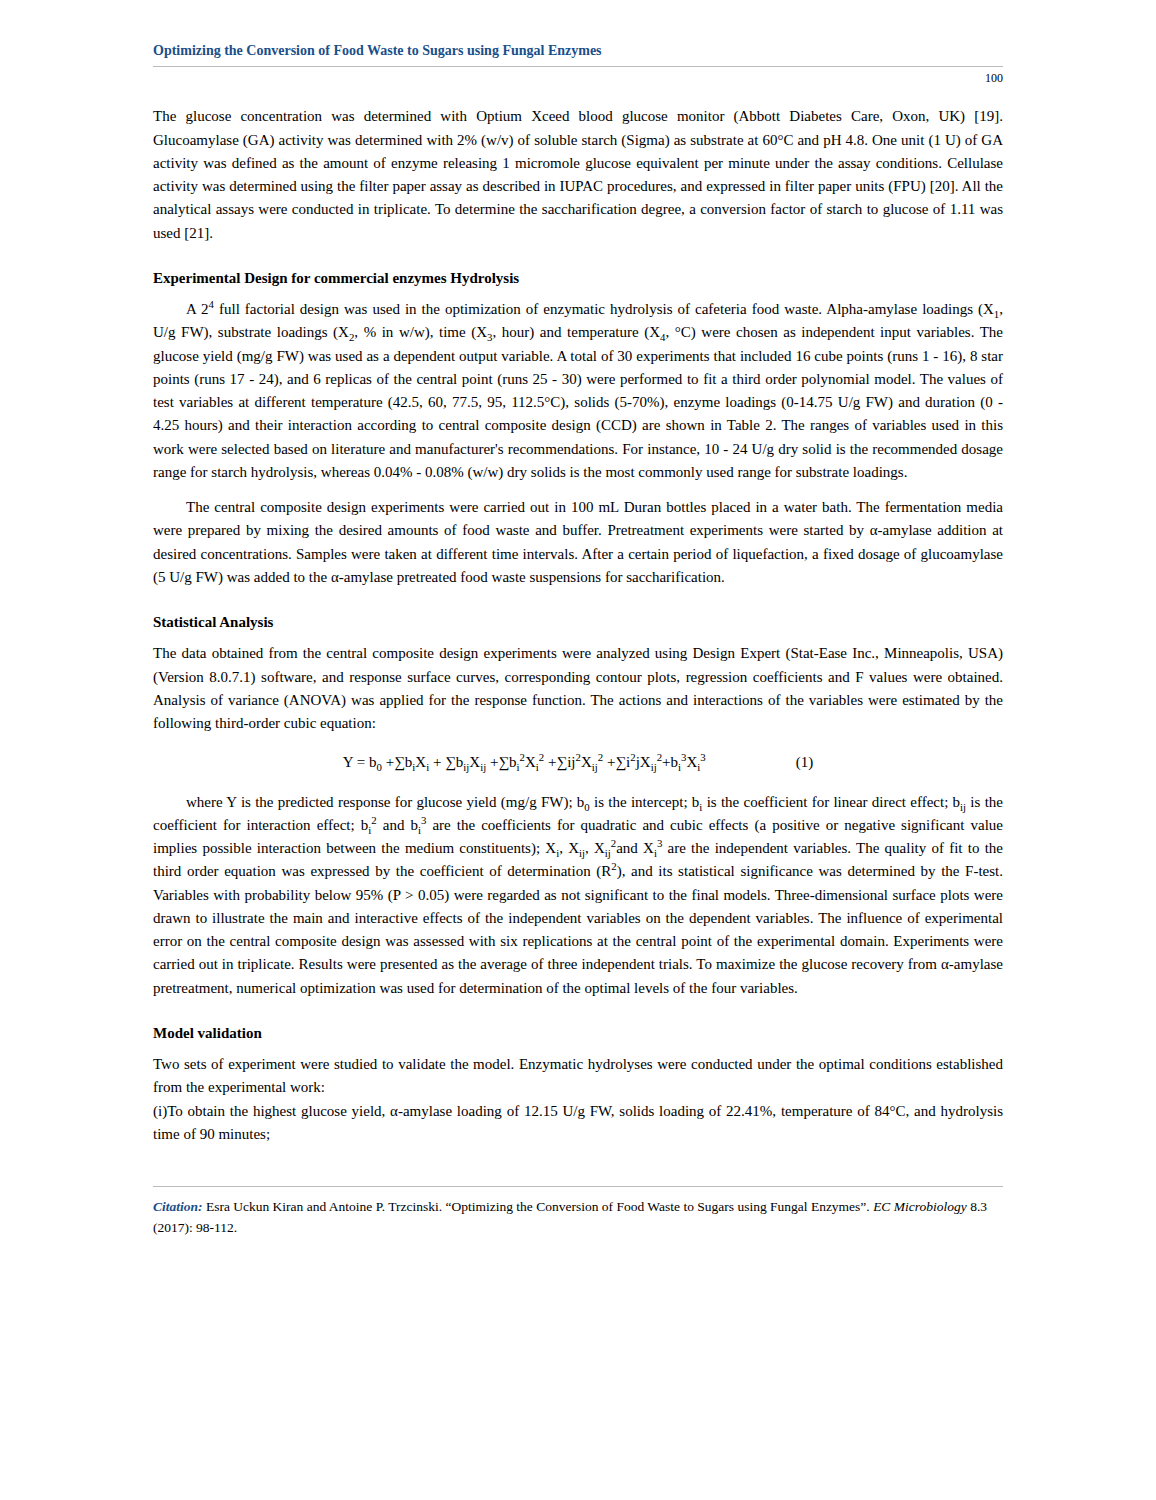Optimizing the Conversion of Food Waste to Sugars using Fungal Enzymes
100
The glucose concentration was determined with Optium Xceed blood glucose monitor (Abbott Diabetes Care, Oxon, UK) [19]. Glucoamylase (GA) activity was determined with 2% (w/v) of soluble starch (Sigma) as substrate at 60°C and pH 4.8. One unit (1 U) of GA activity was defined as the amount of enzyme releasing 1 micromole glucose equivalent per minute under the assay conditions. Cellulase activity was determined using the filter paper assay as described in IUPAC procedures, and expressed in filter paper units (FPU) [20]. All the analytical assays were conducted in triplicate. To determine the saccharification degree, a conversion factor of starch to glucose of 1.11 was used [21].
Experimental Design for commercial enzymes Hydrolysis
A 24 full factorial design was used in the optimization of enzymatic hydrolysis of cafeteria food waste. Alpha-amylase loadings (X1, U/g FW), substrate loadings (X2, % in w/w), time (X3, hour) and temperature (X4, °C) were chosen as independent input variables. The glucose yield (mg/g FW) was used as a dependent output variable. A total of 30 experiments that included 16 cube points (runs 1 - 16), 8 star points (runs 17 - 24), and 6 replicas of the central point (runs 25 - 30) were performed to fit a third order polynomial model. The values of test variables at different temperature (42.5, 60, 77.5, 95, 112.5°C), solids (5-70%), enzyme loadings (0-14.75 U/g FW) and duration (0 - 4.25 hours) and their interaction according to central composite design (CCD) are shown in Table 2. The ranges of variables used in this work were selected based on literature and manufacturer's recommendations. For instance, 10 - 24 U/g dry solid is the recommended dosage range for starch hydrolysis, whereas 0.04% - 0.08% (w/w) dry solids is the most commonly used range for substrate loadings.
The central composite design experiments were carried out in 100 mL Duran bottles placed in a water bath. The fermentation media were prepared by mixing the desired amounts of food waste and buffer. Pretreatment experiments were started by α-amylase addition at desired concentrations. Samples were taken at different time intervals. After a certain period of liquefaction, a fixed dosage of glucoamylase (5 U/g FW) was added to the α-amylase pretreated food waste suspensions for saccharification.
Statistical Analysis
The data obtained from the central composite design experiments were analyzed using Design Expert (Stat-Ease Inc., Minneapolis, USA) (Version 8.0.7.1) software, and response surface curves, corresponding contour plots, regression coefficients and F values were obtained. Analysis of variance (ANOVA) was applied for the response function. The actions and interactions of the variables were estimated by the following third-order cubic equation:
Y = b0 +∑biXi + ∑bijXij +∑bi2Xi2 +∑ij2Xij2 +∑i2jXij2+bi3Xi3(1)
where Y is the predicted response for glucose yield (mg/g FW); b0 is the intercept; bi is the coefficient for linear direct effect; bij is the coefficient for interaction effect; bi2 and bi3 are the coefficients for quadratic and cubic effects (a positive or negative significant value implies possible interaction between the medium constituents); Xi, Xij, Xij2and Xi3 are the independent variables. The quality of fit to the third order equation was expressed by the coefficient of determination (R2), and its statistical significance was determined by the F-test. Variables with probability below 95% (P > 0.05) were regarded as not significant to the final models. Three-dimensional surface plots were drawn to illustrate the main and interactive effects of the independent variables on the dependent variables. The influence of experimental error on the central composite design was assessed with six replications at the central point of the experimental domain. Experiments were carried out in triplicate. Results were presented as the average of three independent trials. To maximize the glucose recovery from α-amylase pretreatment, numerical optimization was used for determination of the optimal levels of the four variables.
Model validation
Two sets of experiment were studied to validate the model. Enzymatic hydrolyses were conducted under the optimal conditions established from the experimental work:
(i)To obtain the highest glucose yield, α-amylase loading of 12.15 U/g FW, solids loading of 22.41%, temperature of 84°C, and hydrolysis time of 90 minutes;
Citation: Esra Uckun Kiran and Antoine P. Trzcinski. “Optimizing the Conversion of Food Waste to Sugars using Fungal Enzymes”. EC Microbiology 8.3 (2017): 98-112.